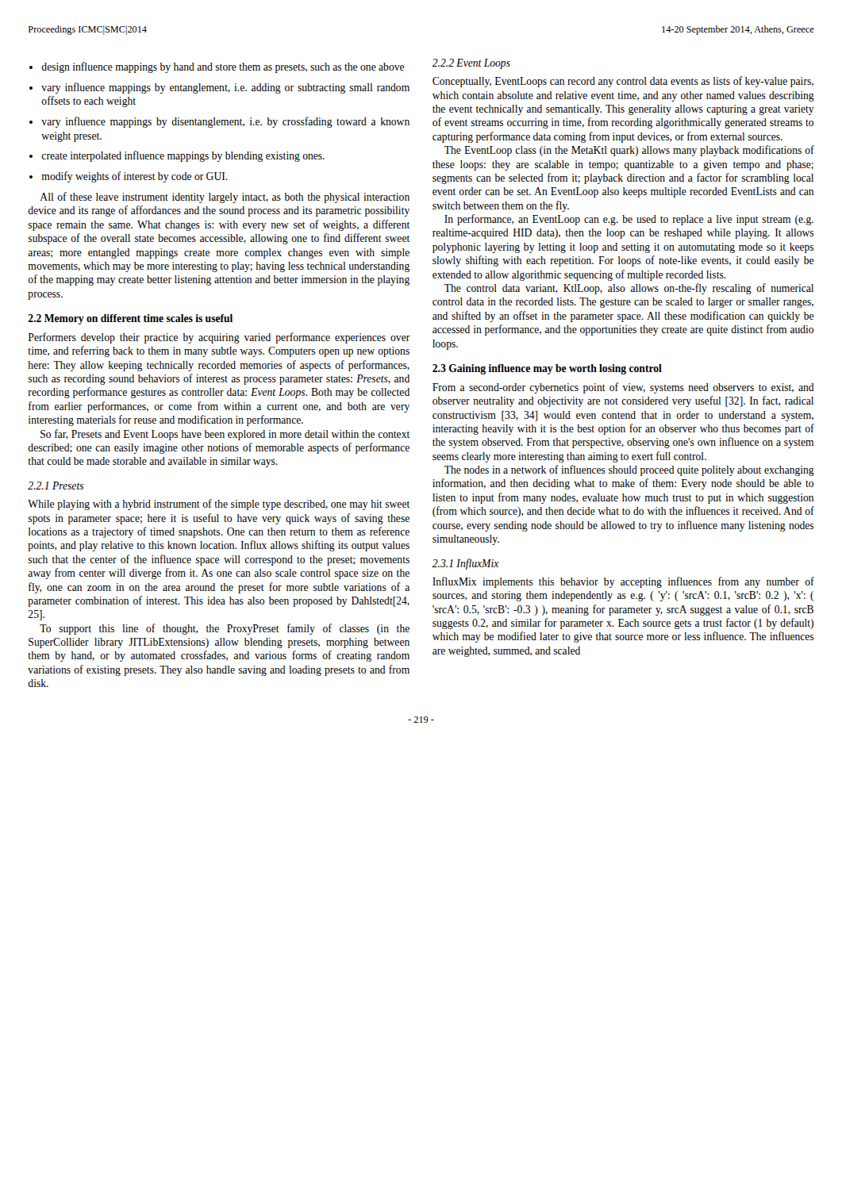Proceedings ICMC|SMC|2014
14-20 September 2014, Athens, Greece
design influence mappings by hand and store them as presets, such as the one above
vary influence mappings by entanglement, i.e. adding or subtracting small random offsets to each weight
vary influence mappings by disentanglement, i.e. by crossfading toward a known weight preset.
create interpolated influence mappings by blending existing ones.
modify weights of interest by code or GUI.
All of these leave instrument identity largely intact, as both the physical interaction device and its range of affordances and the sound process and its parametric possibility space remain the same. What changes is: with every new set of weights, a different subspace of the overall state becomes accessible, allowing one to find different sweet areas; more entangled mappings create more complex changes even with simple movements, which may be more interesting to play; having less technical understanding of the mapping may create better listening attention and better immersion in the playing process.
2.2 Memory on different time scales is useful
Performers develop their practice by acquiring varied performance experiences over time, and referring back to them in many subtle ways. Computers open up new options here: They allow keeping technically recorded memories of aspects of performances, such as recording sound behaviors of interest as process parameter states: Presets, and recording performance gestures as controller data: Event Loops. Both may be collected from earlier performances, or come from within a current one, and both are very interesting materials for reuse and modification in performance.
So far, Presets and Event Loops have been explored in more detail within the context described; one can easily imagine other notions of memorable aspects of performance that could be made storable and available in similar ways.
2.2.1 Presets
While playing with a hybrid instrument of the simple type described, one may hit sweet spots in parameter space; here it is useful to have very quick ways of saving these locations as a trajectory of timed snapshots. One can then return to them as reference points, and play relative to this known location. Influx allows shifting its output values such that the center of the influence space will correspond to the preset; movements away from center will diverge from it. As one can also scale control space size on the fly, one can zoom in on the area around the preset for more subtle variations of a parameter combination of interest. This idea has also been proposed by Dahlstedt[24, 25].
To support this line of thought, the ProxyPreset family of classes (in the SuperCollider library JITLibExtensions) allow blending presets, morphing between them by hand, or by automated crossfades, and various forms of creating random variations of existing presets. They also handle saving and loading presets to and from disk.
2.2.2 Event Loops
Conceptually, EventLoops can record any control data events as lists of key-value pairs, which contain absolute and relative event time, and any other named values describing the event technically and semantically. This generality allows capturing a great variety of event streams occurring in time, from recording algorithmically generated streams to capturing performance data coming from input devices, or from external sources.
The EventLoop class (in the MetaKtl quark) allows many playback modifications of these loops: they are scalable in tempo; quantizable to a given tempo and phase; segments can be selected from it; playback direction and a factor for scrambling local event order can be set. An EventLoop also keeps multiple recorded EventLists and can switch between them on the fly.
In performance, an EventLoop can e.g. be used to replace a live input stream (e.g. realtime-acquired HID data), then the loop can be reshaped while playing. It allows polyphonic layering by letting it loop and setting it on automutating mode so it keeps slowly shifting with each repetition. For loops of note-like events, it could easily be extended to allow algorithmic sequencing of multiple recorded lists.
The control data variant, KtlLoop, also allows on-the-fly rescaling of numerical control data in the recorded lists. The gesture can be scaled to larger or smaller ranges, and shifted by an offset in the parameter space. All these modification can quickly be accessed in performance, and the opportunities they create are quite distinct from audio loops.
2.3 Gaining influence may be worth losing control
From a second-order cybernetics point of view, systems need observers to exist, and observer neutrality and objectivity are not considered very useful [32]. In fact, radical constructivism [33, 34] would even contend that in order to understand a system, interacting heavily with it is the best option for an observer who thus becomes part of the system observed. From that perspective, observing one's own influence on a system seems clearly more interesting than aiming to exert full control.
The nodes in a network of influences should proceed quite politely about exchanging information, and then deciding what to make of them: Every node should be able to listen to input from many nodes, evaluate how much trust to put in which suggestion (from which source), and then decide what to do with the influences it received. And of course, every sending node should be allowed to try to influence many listening nodes simultaneously.
2.3.1 InfluxMix
InfluxMix implements this behavior by accepting influences from any number of sources, and storing them independently as e.g. ( 'y': ( 'srcA': 0.1, 'srcB': 0.2 ), 'x': ( 'srcA': 0.5, 'srcB': -0.3 ) ), meaning for parameter y, srcA suggest a value of 0.1, srcB suggests 0.2, and similar for parameter x. Each source gets a trust factor (1 by default) which may be modified later to give that source more or less influence. The influences are weighted, summed, and scaled
- 219 -